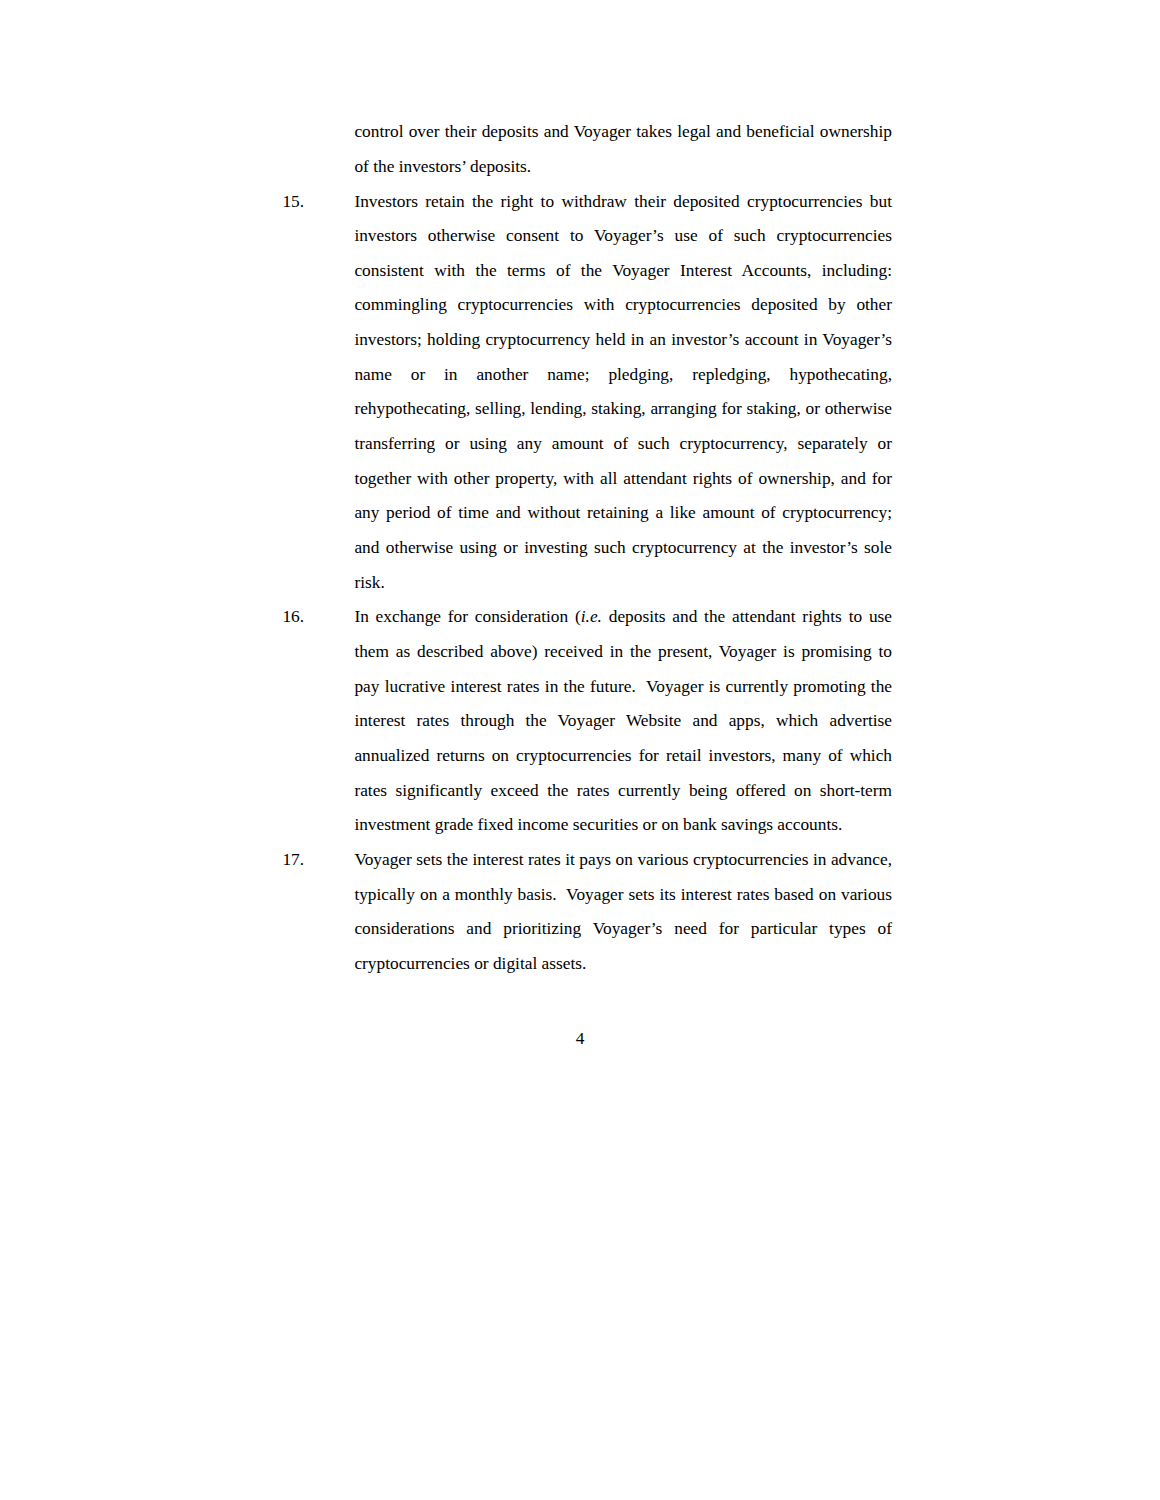control over their deposits and Voyager takes legal and beneficial ownership of the investors’ deposits.
15. Investors retain the right to withdraw their deposited cryptocurrencies but investors otherwise consent to Voyager’s use of such cryptocurrencies consistent with the terms of the Voyager Interest Accounts, including: commingling cryptocurrencies with cryptocurrencies deposited by other investors; holding cryptocurrency held in an investor’s account in Voyager’s name or in another name; pledging, repledging, hypothecating, rehypothecating, selling, lending, staking, arranging for staking, or otherwise transferring or using any amount of such cryptocurrency, separately or together with other property, with all attendant rights of ownership, and for any period of time and without retaining a like amount of cryptocurrency; and otherwise using or investing such cryptocurrency at the investor’s sole risk.
16. In exchange for consideration (i.e. deposits and the attendant rights to use them as described above) received in the present, Voyager is promising to pay lucrative interest rates in the future. Voyager is currently promoting the interest rates through the Voyager Website and apps, which advertise annualized returns on cryptocurrencies for retail investors, many of which rates significantly exceed the rates currently being offered on short-term investment grade fixed income securities or on bank savings accounts.
17. Voyager sets the interest rates it pays on various cryptocurrencies in advance, typically on a monthly basis. Voyager sets its interest rates based on various considerations and prioritizing Voyager’s need for particular types of cryptocurrencies or digital assets.
4